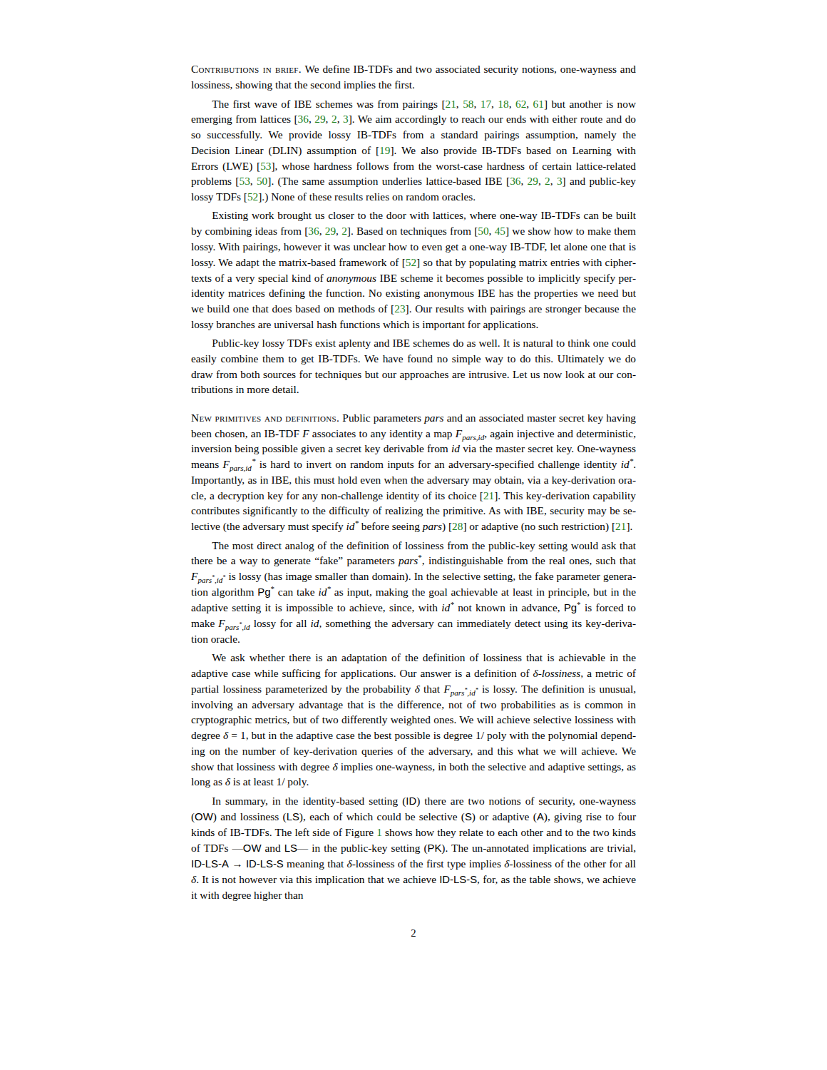Contributions in brief. We define IB-TDFs and two associated security notions, one-wayness and lossiness, showing that the second implies the first.
The first wave of IBE schemes was from pairings [21, 58, 17, 18, 62, 61] but another is now emerging from lattices [36, 29, 2, 3]. We aim accordingly to reach our ends with either route and do so successfully. We provide lossy IB-TDFs from a standard pairings assumption, namely the Decision Linear (DLIN) assumption of [19]. We also provide IB-TDFs based on Learning with Errors (LWE) [53], whose hardness follows from the worst-case hardness of certain lattice-related problems [53, 50]. (The same assumption underlies lattice-based IBE [36, 29, 2, 3] and public-key lossy TDFs [52].) None of these results relies on random oracles.
Existing work brought us closer to the door with lattices, where one-way IB-TDFs can be built by combining ideas from [36, 29, 2]. Based on techniques from [50, 45] we show how to make them lossy. With pairings, however it was unclear how to even get a one-way IB-TDF, let alone one that is lossy. We adapt the matrix-based framework of [52] so that by populating matrix entries with ciphertexts of a very special kind of anonymous IBE scheme it becomes possible to implicitly specify per-identity matrices defining the function. No existing anonymous IBE has the properties we need but we build one that does based on methods of [23]. Our results with pairings are stronger because the lossy branches are universal hash functions which is important for applications.
Public-key lossy TDFs exist aplenty and IBE schemes do as well. It is natural to think one could easily combine them to get IB-TDFs. We have found no simple way to do this. Ultimately we do draw from both sources for techniques but our approaches are intrusive. Let us now look at our contributions in more detail.
New primitives and definitions. Public parameters pars and an associated master secret key having been chosen, an IB-TDF F associates to any identity a map Fpars,id, again injective and deterministic, inversion being possible given a secret key derivable from id via the master secret key. One-wayness means Fpars,id* is hard to invert on random inputs for an adversary-specified challenge identity id*. Importantly, as in IBE, this must hold even when the adversary may obtain, via a key-derivation oracle, a decryption key for any non-challenge identity of its choice [21]. This key-derivation capability contributes significantly to the difficulty of realizing the primitive. As with IBE, security may be selective (the adversary must specify id* before seeing pars) [28] or adaptive (no such restriction) [21].
The most direct analog of the definition of lossiness from the public-key setting would ask that there be a way to generate “fake” parameters pars*, indistinguishable from the real ones, such that Fpars*,id* is lossy (has image smaller than domain). In the selective setting, the fake parameter generation algorithm Pg* can take id* as input, making the goal achievable at least in principle, but in the adaptive setting it is impossible to achieve, since, with id* not known in advance, Pg* is forced to make Fpars*,id lossy for all id, something the adversary can immediately detect using its key-derivation oracle.
We ask whether there is an adaptation of the definition of lossiness that is achievable in the adaptive case while sufficing for applications. Our answer is a definition of δ-lossiness, a metric of partial lossiness parameterized by the probability δ that Fpars*,id* is lossy. The definition is unusual, involving an adversary advantage that is the difference, not of two probabilities as is common in cryptographic metrics, but of two differently weighted ones. We will achieve selective lossiness with degree δ = 1, but in the adaptive case the best possible is degree 1/ poly with the polynomial depending on the number of key-derivation queries of the adversary, and this what we will achieve. We show that lossiness with degree δ implies one-wayness, in both the selective and adaptive settings, as long as δ is at least 1/ poly.
In summary, in the identity-based setting (ID) there are two notions of security, one-wayness (OW) and lossiness (LS), each of which could be selective (S) or adaptive (A), giving rise to four kinds of IB-TDFs. The left side of Figure 1 shows how they relate to each other and to the two kinds of TDFs —OW and LS— in the public-key setting (PK). The un-annotated implications are trivial, ID-LS-A → ID-LS-S meaning that δ-lossiness of the first type implies δ-lossiness of the other for all δ. It is not however via this implication that we achieve ID-LS-S, for, as the table shows, we achieve it with degree higher than
2